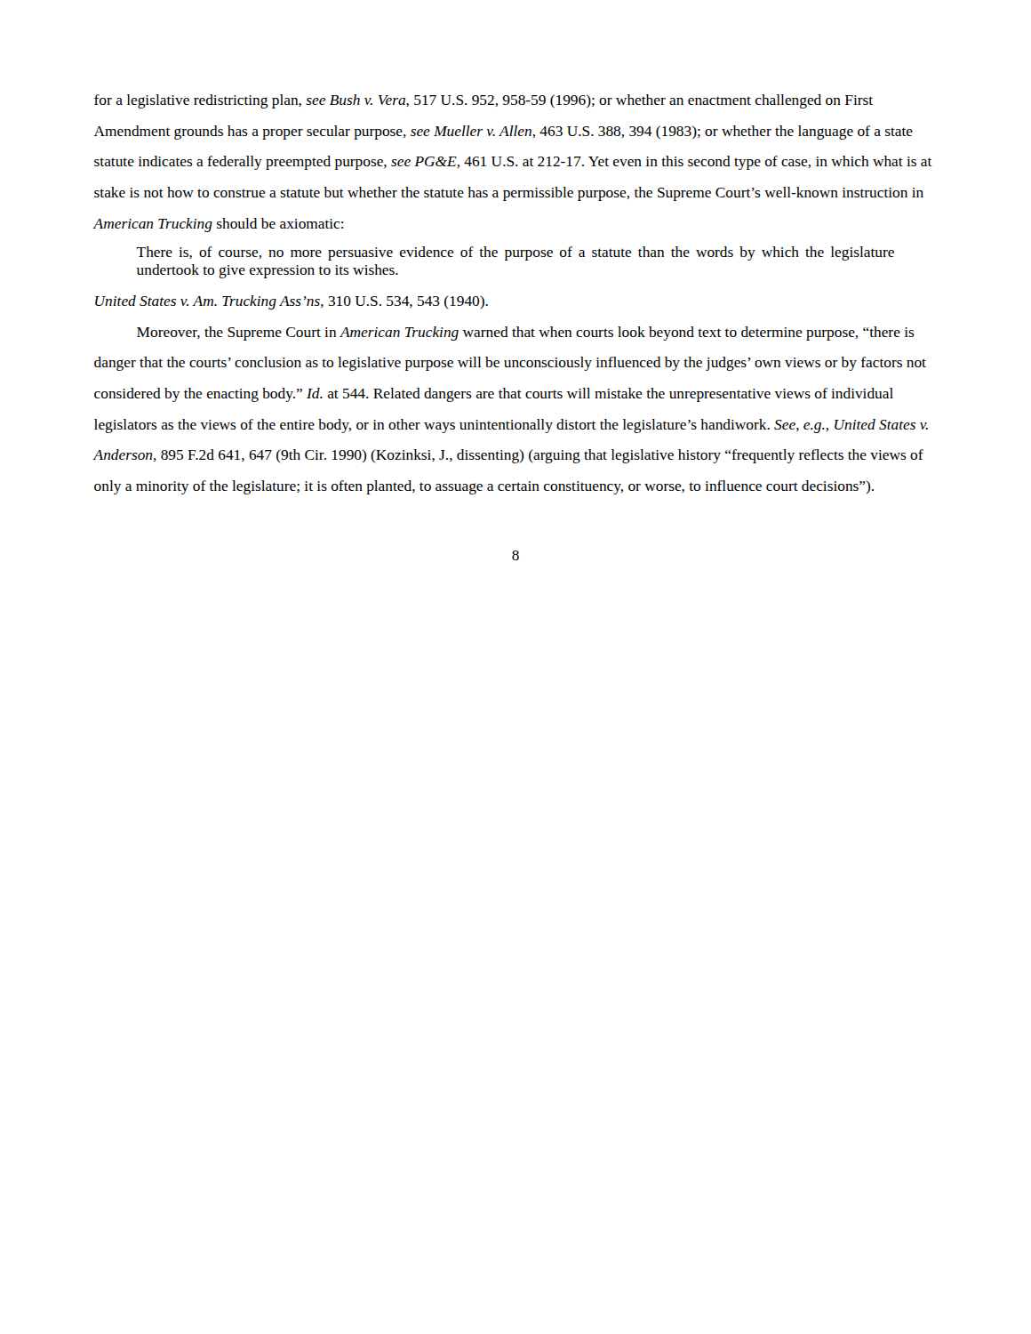for a legislative redistricting plan, see Bush v. Vera, 517 U.S. 952, 958-59 (1996); or whether an enactment challenged on First Amendment grounds has a proper secular purpose, see Mueller v. Allen, 463 U.S. 388, 394 (1983); or whether the language of a state statute indicates a federally preempted purpose, see PG&E, 461 U.S. at 212-17. Yet even in this second type of case, in which what is at stake is not how to construe a statute but whether the statute has a permissible purpose, the Supreme Court’s well-known instruction in American Trucking should be axiomatic:
There is, of course, no more persuasive evidence of the purpose of a statute than the words by which the legislature undertook to give expression to its wishes.
United States v. Am. Trucking Ass’ns, 310 U.S. 534, 543 (1940).
Moreover, the Supreme Court in American Trucking warned that when courts look beyond text to determine purpose, “there is danger that the courts’ conclusion as to legislative purpose will be unconsciously influenced by the judges’ own views or by factors not considered by the enacting body.” Id. at 544. Related dangers are that courts will mistake the unrepresentative views of individual legislators as the views of the entire body, or in other ways unintentionally distort the legislature’s handiwork. See, e.g., United States v. Anderson, 895 F.2d 641, 647 (9th Cir. 1990) (Kozinksi, J., dissenting) (arguing that legislative history “frequently reflects the views of only a minority of the legislature; it is often planted, to assuage a certain constituency, or worse, to influence court decisions”).
8